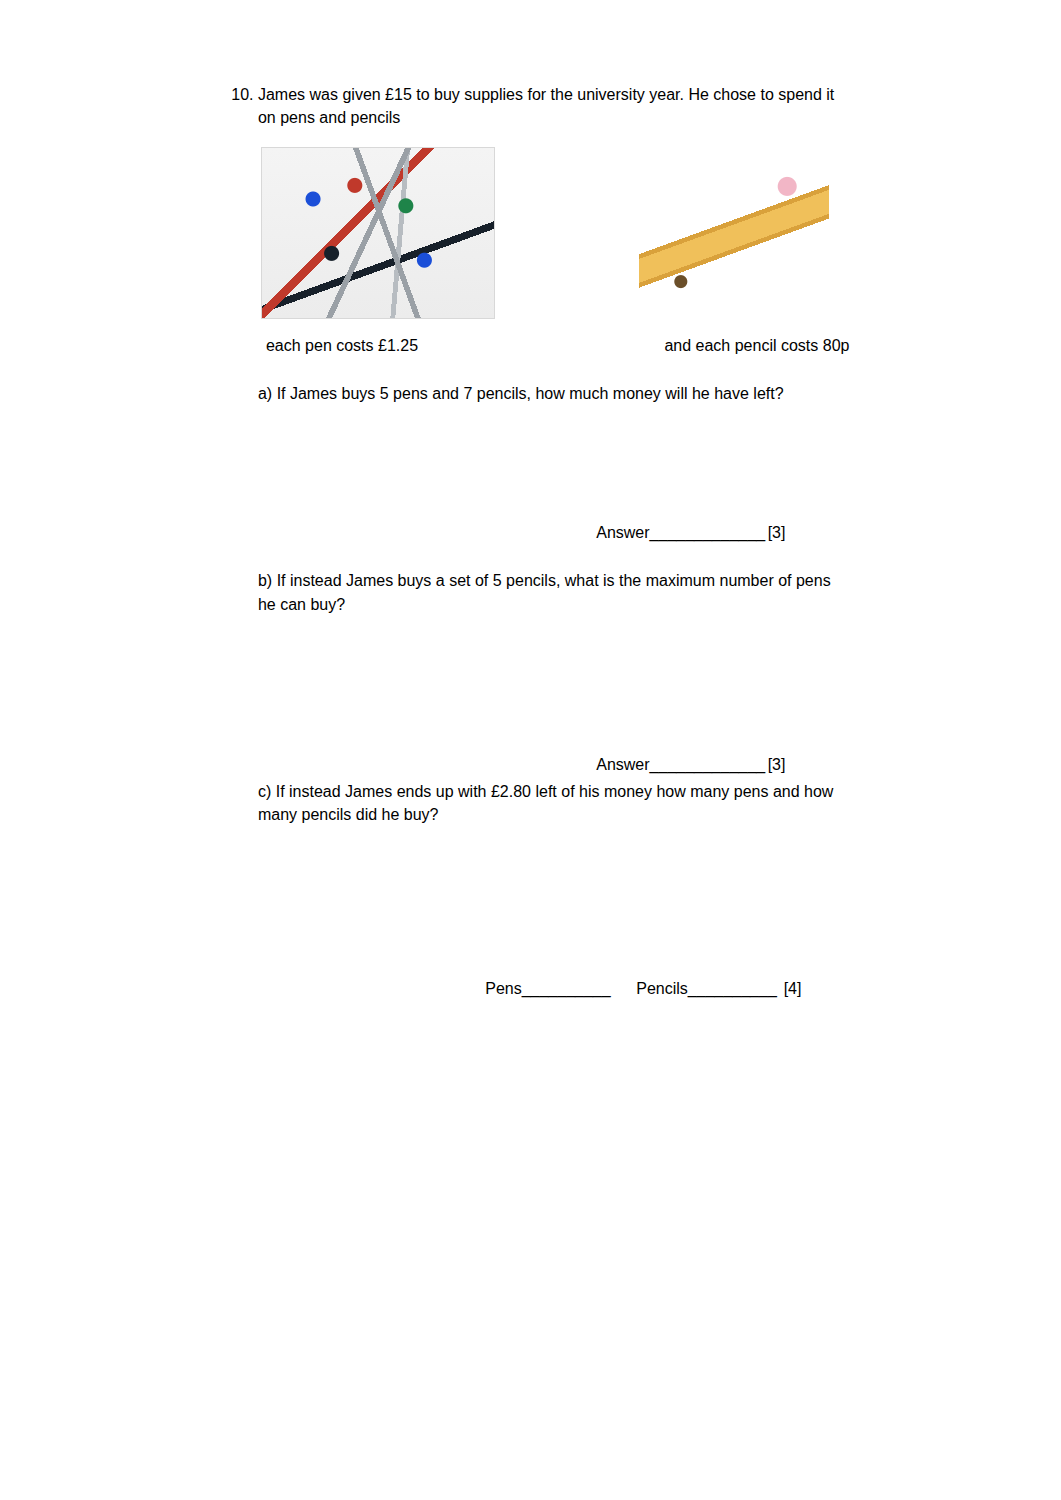James was given £15 to buy supplies for the university year. He chose to spend it on pens and pencils
each pen costs £1.25 and each pencil costs 80p
a) If James buys 5 pens and 7 pencils, how much money will he have left?
Answer_____________[3]
b) If instead James buys a set of 5 pencils, what is the maximum number of pens he can buy?
Answer_____________[3]
c) If instead James ends up with £2.80 left of his money how many pens and how many pencils did he buy?
Pens__________ Pencils__________ [4]